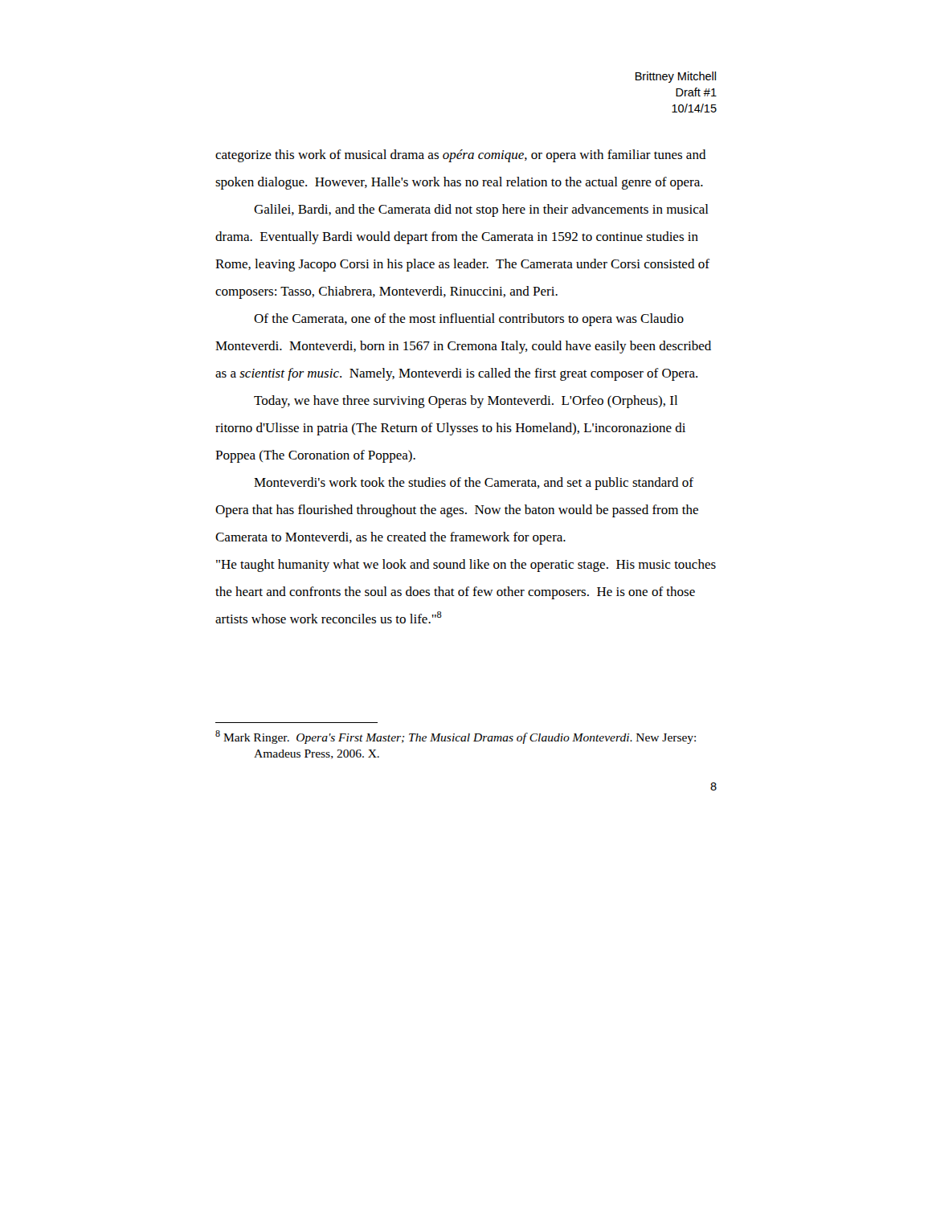Brittney Mitchell
Draft #1
10/14/15
categorize this work of musical drama as opéra comique, or opera with familiar tunes and spoken dialogue. However, Halle's work has no real relation to the actual genre of opera.
Galilei, Bardi, and the Camerata did not stop here in their advancements in musical drama. Eventually Bardi would depart from the Camerata in 1592 to continue studies in Rome, leaving Jacopo Corsi in his place as leader. The Camerata under Corsi consisted of composers: Tasso, Chiabrera, Monteverdi, Rinuccini, and Peri.
Of the Camerata, one of the most influential contributors to opera was Claudio Monteverdi. Monteverdi, born in 1567 in Cremona Italy, could have easily been described as a scientist for music. Namely, Monteverdi is called the first great composer of Opera.
Today, we have three surviving Operas by Monteverdi. L'Orfeo (Orpheus), Il ritorno d'Ulisse in patria (The Return of Ulysses to his Homeland), L'incoronazione di Poppea (The Coronation of Poppea).
Monteverdi's work took the studies of the Camerata, and set a public standard of Opera that has flourished throughout the ages. Now the baton would be passed from the Camerata to Monteverdi, as he created the framework for opera.
"He taught humanity what we look and sound like on the operatic stage. His music touches the heart and confronts the soul as does that of few other composers. He is one of those artists whose work reconciles us to life."8
8 Mark Ringer. Opera's First Master; The Musical Dramas of Claudio Monteverdi. New Jersey: Amadeus Press, 2006. X.
8